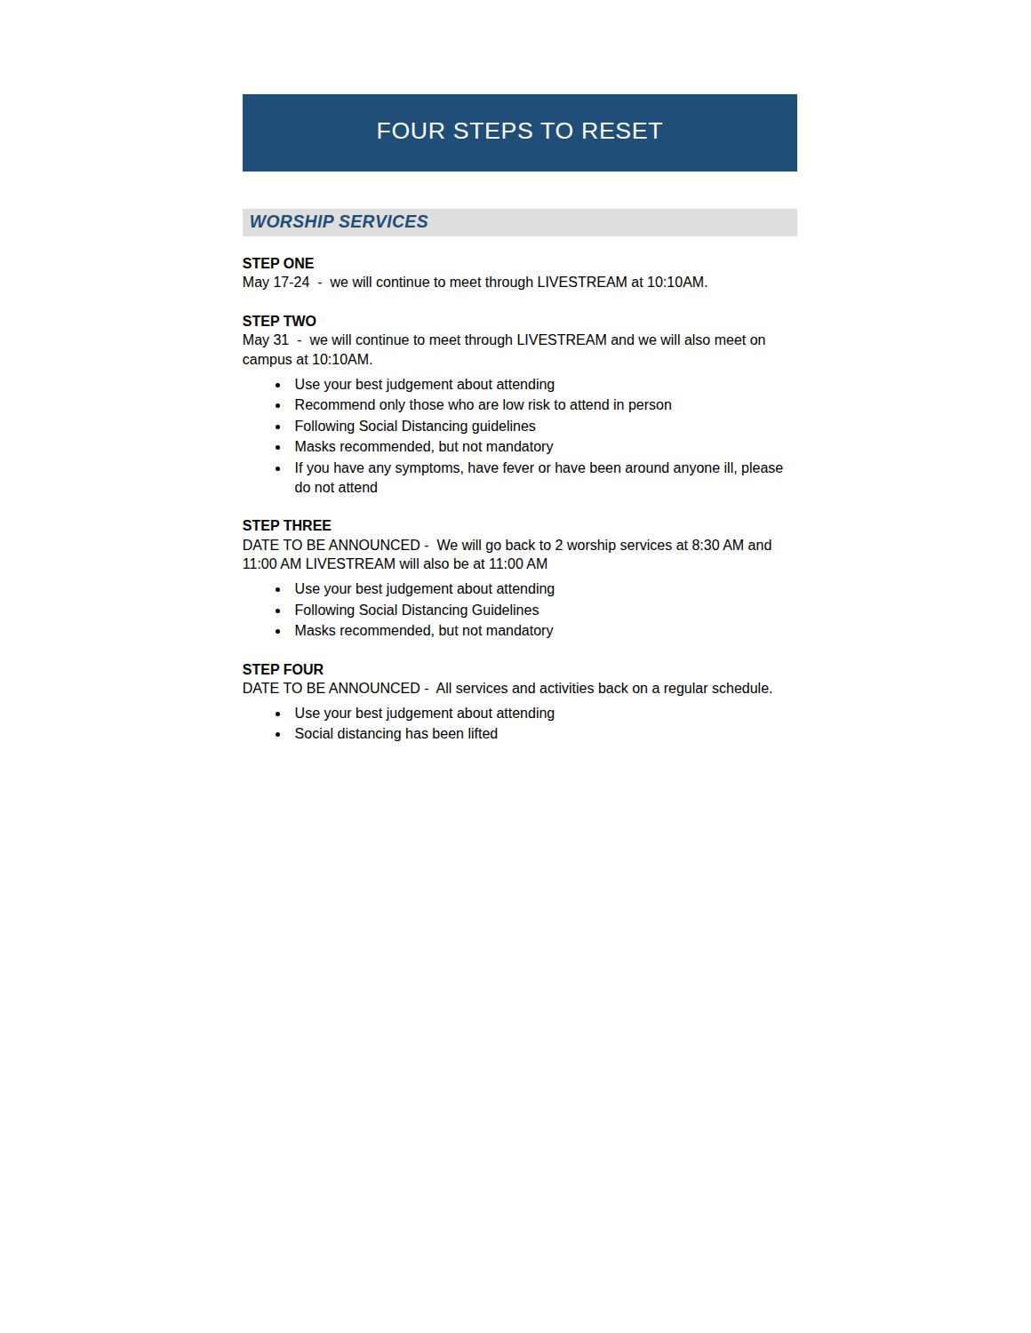FOUR STEPS TO RESET
WORSHIP SERVICES
STEP ONE
May 17-24 - we will continue to meet through LIVESTREAM at 10:10AM.
STEP TWO
May 31 - we will continue to meet through LIVESTREAM and we will also meet on campus at 10:10AM.
Use your best judgement about attending
Recommend only those who are low risk to attend in person
Following Social Distancing guidelines
Masks recommended, but not mandatory
If you have any symptoms, have fever or have been around anyone ill, please do not attend
STEP THREE
DATE TO BE ANNOUNCED - We will go back to 2 worship services at 8:30 AM and 11:00 AM LIVESTREAM will also be at 11:00 AM
Use your best judgement about attending
Following Social Distancing Guidelines
Masks recommended, but not mandatory
STEP FOUR
DATE TO BE ANNOUNCED - All services and activities back on a regular schedule.
Use your best judgement about attending
Social distancing has been lifted